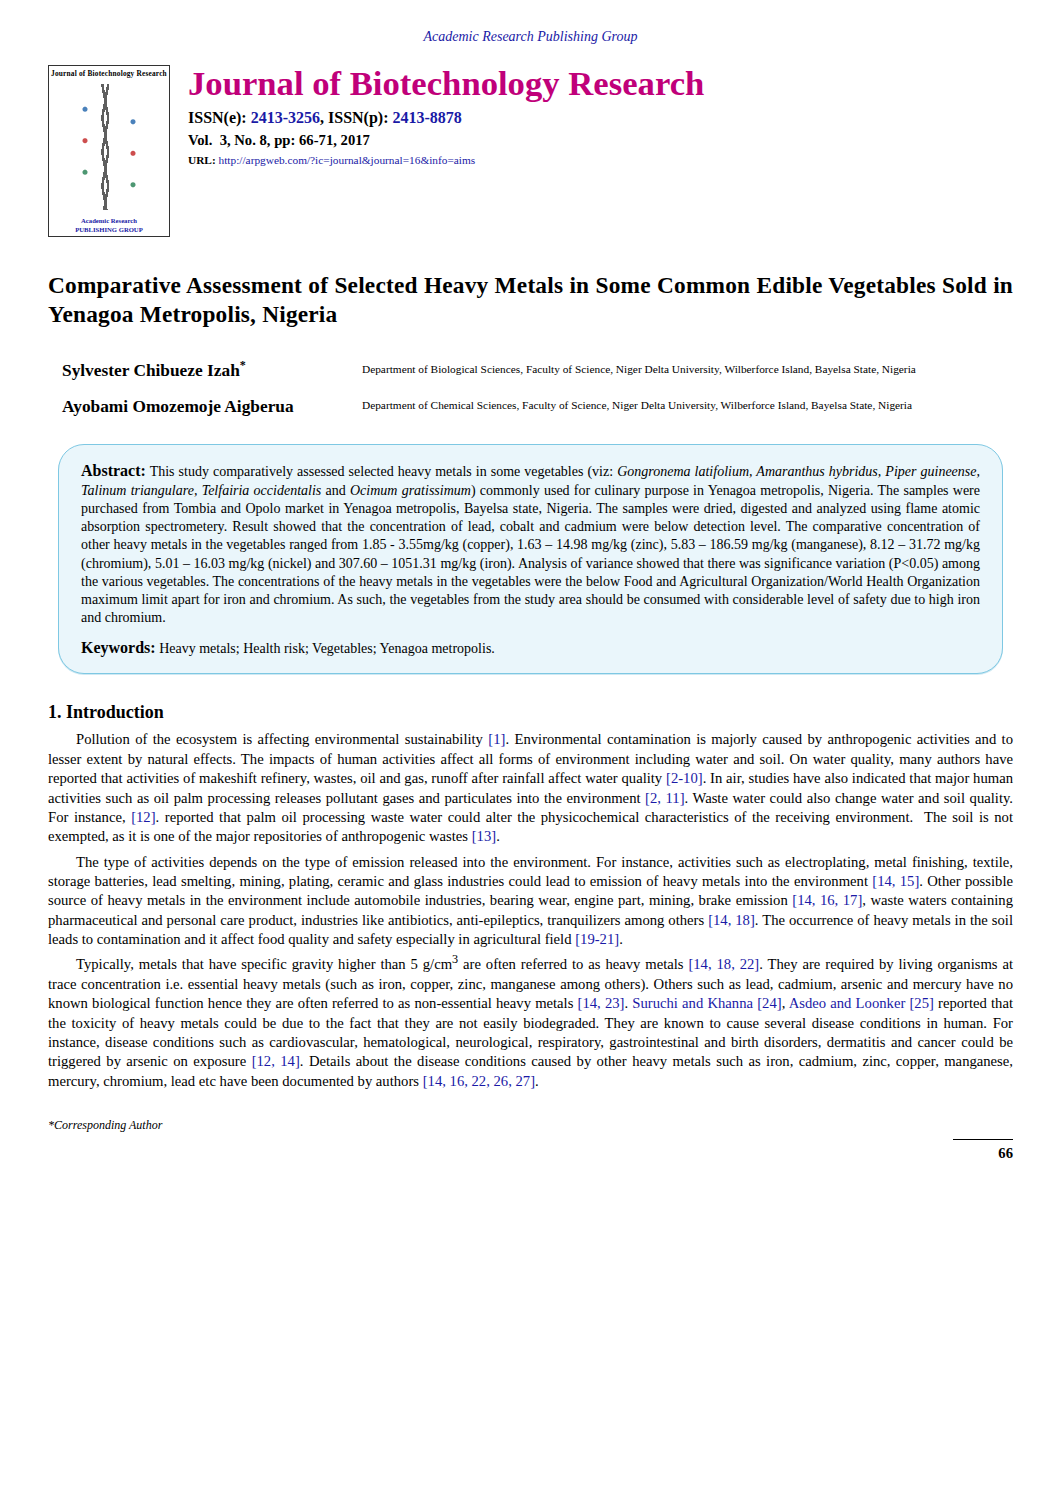Academic Research Publishing Group
Journal of Biotechnology Research
Academic Research
PUBLISHING GROUP
Journal of Biotechnology Research
ISSN(e): 2413-3256, ISSN(p): 2413-8878
Vol. 3, No. 8, pp: 66-71, 2017
URL: http://arpgweb.com/?ic=journal&journal=16&info=aims
Comparative Assessment of Selected Heavy Metals in Some Common Edible Vegetables Sold in Yenagoa Metropolis, Nigeria
Sylvester Chibueze Izah*
Department of Biological Sciences, Faculty of Science, Niger Delta University, Wilberforce Island, Bayelsa State, Nigeria
Ayobami Omozemoje Aigberua
Department of Chemical Sciences, Faculty of Science, Niger Delta University, Wilberforce Island, Bayelsa State, Nigeria
Abstract: This study comparatively assessed selected heavy metals in some vegetables (viz: Gongronema latifolium, Amaranthus hybridus, Piper guineense, Talinum triangulare, Telfairia occidentalis and Ocimum gratissimum) commonly used for culinary purpose in Yenagoa metropolis, Nigeria. The samples were purchased from Tombia and Opolo market in Yenagoa metropolis, Bayelsa state, Nigeria. The samples were dried, digested and analyzed using flame atomic absorption spectrometery. Result showed that the concentration of lead, cobalt and cadmium were below detection level. The comparative concentration of other heavy metals in the vegetables ranged from 1.85 - 3.55mg/kg (copper), 1.63 – 14.98 mg/kg (zinc), 5.83 – 186.59 mg/kg (manganese), 8.12 – 31.72 mg/kg (chromium), 5.01 – 16.03 mg/kg (nickel) and 307.60 – 1051.31 mg/kg (iron). Analysis of variance showed that there was significance variation (P<0.05) among the various vegetables. The concentrations of the heavy metals in the vegetables were the below Food and Agricultural Organization/World Health Organization maximum limit apart for iron and chromium. As such, the vegetables from the study area should be consumed with considerable level of safety due to high iron and chromium.
Keywords: Heavy metals; Health risk; Vegetables; Yenagoa metropolis.
1. Introduction
Pollution of the ecosystem is affecting environmental sustainability [1]. Environmental contamination is majorly caused by anthropogenic activities and to lesser extent by natural effects. The impacts of human activities affect all forms of environment including water and soil. On water quality, many authors have reported that activities of makeshift refinery, wastes, oil and gas, runoff after rainfall affect water quality [2-10]. In air, studies have also indicated that major human activities such as oil palm processing releases pollutant gases and particulates into the environment [2, 11]. Waste water could also change water and soil quality. For instance, [12]. reported that palm oil processing waste water could alter the physicochemical characteristics of the receiving environment. The soil is not exempted, as it is one of the major repositories of anthropogenic wastes [13].
The type of activities depends on the type of emission released into the environment. For instance, activities such as electroplating, metal finishing, textile, storage batteries, lead smelting, mining, plating, ceramic and glass industries could lead to emission of heavy metals into the environment [14, 15]. Other possible source of heavy metals in the environment include automobile industries, bearing wear, engine part, mining, brake emission [14, 16, 17], waste waters containing pharmaceutical and personal care product, industries like antibiotics, anti-epileptics, tranquilizers among others [14, 18]. The occurrence of heavy metals in the soil leads to contamination and it affect food quality and safety especially in agricultural field [19-21].
Typically, metals that have specific gravity higher than 5 g/cm3 are often referred to as heavy metals [14, 18, 22]. They are required by living organisms at trace concentration i.e. essential heavy metals (such as iron, copper, zinc, manganese among others). Others such as lead, cadmium, arsenic and mercury have no known biological function hence they are often referred to as non-essential heavy metals [14, 23]. Suruchi and Khanna [24], Asdeo and Loonker [25] reported that the toxicity of heavy metals could be due to the fact that they are not easily biodegraded. They are known to cause several disease conditions in human. For instance, disease conditions such as cardiovascular, hematological, neurological, respiratory, gastrointestinal and birth disorders, dermatitis and cancer could be triggered by arsenic on exposure [12, 14]. Details about the disease conditions caused by other heavy metals such as iron, cadmium, zinc, copper, manganese, mercury, chromium, lead etc have been documented by authors [14, 16, 22, 26, 27].
*Corresponding Author
66